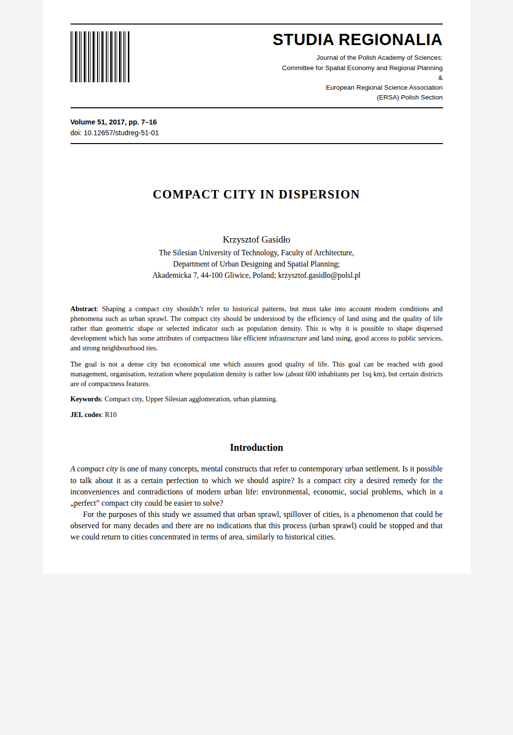STUDIA REGIONALIA
Journal of the Polish Academy of Sciences:
Committee for Spatial Economy and Regional Planning
& European Regional Science Association
(ERSA) Polish Section
Volume 51, 2017, pp. 7–16
doi: 10.12657/studreg-51-01
Compact City in Dispersion
Krzysztof Gasidło
The Silesian University of Technology, Faculty of Architecture,
Department of Urban Designing and Spatial Planning;
Akademicka 7, 44-100 Gliwice, Poland; krzysztof.gasidlo@polsl.pl
Abstract: Shaping a compact city shouldn’t refer to historical patterns, but must take into account modern conditions and phenomena such as urban sprawl. The compact city should be understood by the efficiency of land using and the quality of life rather than geometric shape or selected indicator such as population density. This is why it is possible to shape dispersed development which has some attributes of compactness like efficient infrastructure and land using, good access to public services, and strong neighbourhood ties.
The goal is not a dense city but economical one which assures good quality of life. This goal can be reached with good management, organisation, tezration where population density is rather low (about 600 inhabitants per 1sq km), but certain districts are of compactness features.
Keywords: Compact city, Upper Silesian agglomeration, urban planning.
JEL codes: R10
Introduction
A compact city is one of many concepts, mental constructs that refer to contemporary urban settlement. Is it possible to talk about it as a certain perfection to which we should aspire? Is a compact city a desired remedy for the inconveniences and contradictions of modern urban life: environmental, economic, social problems, which in a „perfect” compact city could be easier to solve?
For the purposes of this study we assumed that urban sprawl, spillover of cities, is a phenomenon that could be observed for many decades and there are no indications that this process (urban sprawl) could be stopped and that we could return to cities concentrated in terms of area, similarly to historical cities.